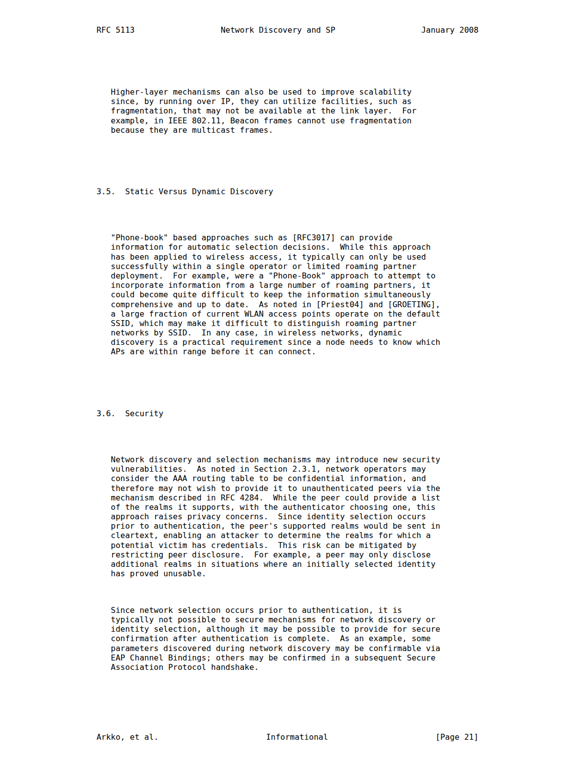RFC 5113 Network Discovery and SP January 2008
Higher-layer mechanisms can also be used to improve scalability since, by running over IP, they can utilize facilities, such as fragmentation, that may not be available at the link layer. For example, in IEEE 802.11, Beacon frames cannot use fragmentation because they are multicast frames.
3.5. Static Versus Dynamic Discovery
"Phone-book" based approaches such as [RFC3017] can provide information for automatic selection decisions. While this approach has been applied to wireless access, it typically can only be used successfully within a single operator or limited roaming partner deployment. For example, were a "Phone-Book" approach to attempt to incorporate information from a large number of roaming partners, it could become quite difficult to keep the information simultaneously comprehensive and up to date. As noted in [Priest04] and [GROETING], a large fraction of current WLAN access points operate on the default SSID, which may make it difficult to distinguish roaming partner networks by SSID. In any case, in wireless networks, dynamic discovery is a practical requirement since a node needs to know which APs are within range before it can connect.
3.6. Security
Network discovery and selection mechanisms may introduce new security vulnerabilities. As noted in Section 2.3.1, network operators may consider the AAA routing table to be confidential information, and therefore may not wish to provide it to unauthenticated peers via the mechanism described in RFC 4284. While the peer could provide a list of the realms it supports, with the authenticator choosing one, this approach raises privacy concerns. Since identity selection occurs prior to authentication, the peer's supported realms would be sent in cleartext, enabling an attacker to determine the realms for which a potential victim has credentials. This risk can be mitigated by restricting peer disclosure. For example, a peer may only disclose additional realms in situations where an initially selected identity has proved unusable.
Since network selection occurs prior to authentication, it is typically not possible to secure mechanisms for network discovery or identity selection, although it may be possible to provide for secure confirmation after authentication is complete. As an example, some parameters discovered during network discovery may be confirmable via EAP Channel Bindings; others may be confirmed in a subsequent Secure Association Protocol handshake.
Arkko, et al. Informational [Page 21]